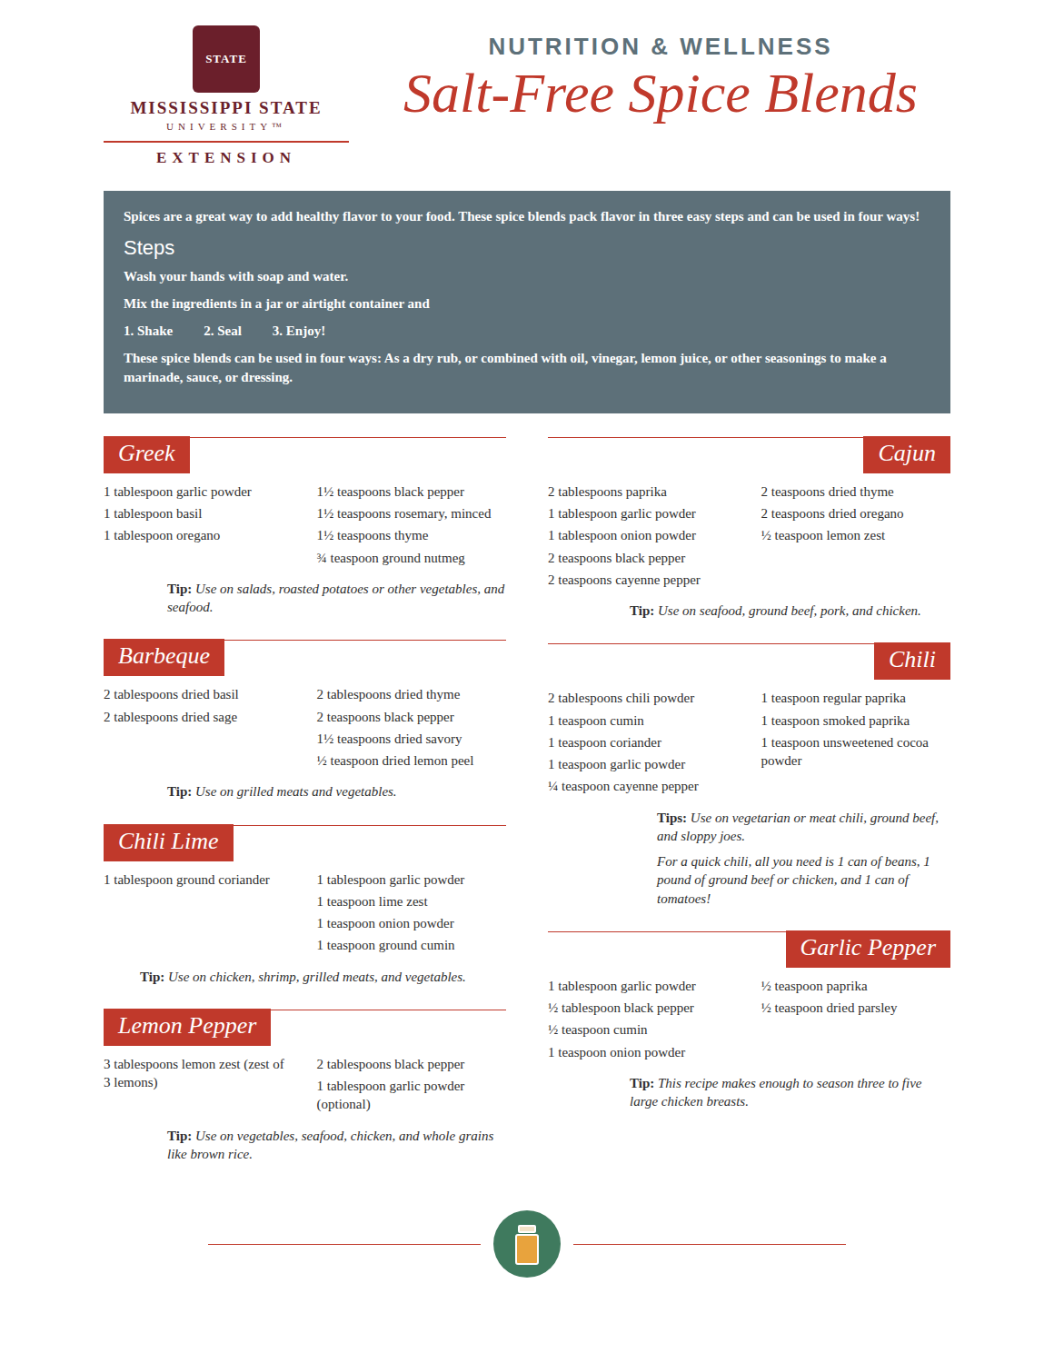STATE
MISSISSIPPI STATE
UNIVERSITY™
EXTENSION
Nutrition & Wellness
Salt-Free Spice Blends
Spices are a great way to add healthy flavor to your food. These spice blends pack flavor in three easy steps and can be used in four ways!
Steps
Wash your hands with soap and water.
Mix the ingredients in a jar or airtight container and
1. Shake 2. Seal 3. Enjoy!
These spice blends can be used in four ways: As a dry rub, or combined with oil, vinegar, lemon juice, or other seasonings to make a marinade, sauce, or dressing.
Greek
1 tablespoon garlic powder
1 tablespoon basil
1 tablespoon oregano
1½ teaspoons black pepper
1½ teaspoons rosemary, minced
1½ teaspoons thyme
¾ teaspoon ground nutmeg
Tip: Use on salads, roasted potatoes or other vegetables, and seafood.
Barbeque
2 tablespoons dried basil
2 tablespoons dried sage
2 tablespoons dried thyme
2 teaspoons black pepper
1½ teaspoons dried savory
½ teaspoon dried lemon peel
Tip: Use on grilled meats and vegetables.
Chili Lime
1 tablespoon ground coriander
1 tablespoon garlic powder
1 teaspoon lime zest
1 teaspoon onion powder
1 teaspoon ground cumin
Tip: Use on chicken, shrimp, grilled meats, and vegetables.
Lemon Pepper
3 tablespoons lemon zest (zest of 3 lemons)
2 tablespoons black pepper
1 tablespoon garlic powder (optional)
Tip: Use on vegetables, seafood, chicken, and whole grains like brown rice.
Cajun
2 tablespoons paprika
1 tablespoon garlic powder
1 tablespoon onion powder
2 teaspoons black pepper
2 teaspoons cayenne pepper
2 teaspoons dried thyme
2 teaspoons dried oregano
½ teaspoon lemon zest
Tip: Use on seafood, ground beef, pork, and chicken.
Chili
2 tablespoons chili powder
1 teaspoon cumin
1 teaspoon coriander
1 teaspoon garlic powder
¼ teaspoon cayenne pepper
1 teaspoon regular paprika
1 teaspoon smoked paprika
1 teaspoon unsweetened cocoa powder
Tips: Use on vegetarian or meat chili, ground beef, and sloppy joes.
For a quick chili, all you need is 1 can of beans, 1 pound of ground beef or chicken, and 1 can of tomatoes!
Garlic Pepper
1 tablespoon garlic powder
½ tablespoon black pepper
½ teaspoon cumin
1 teaspoon onion powder
½ teaspoon paprika
½ teaspoon dried parsley
Tip: This recipe makes enough to season three to five large chicken breasts.